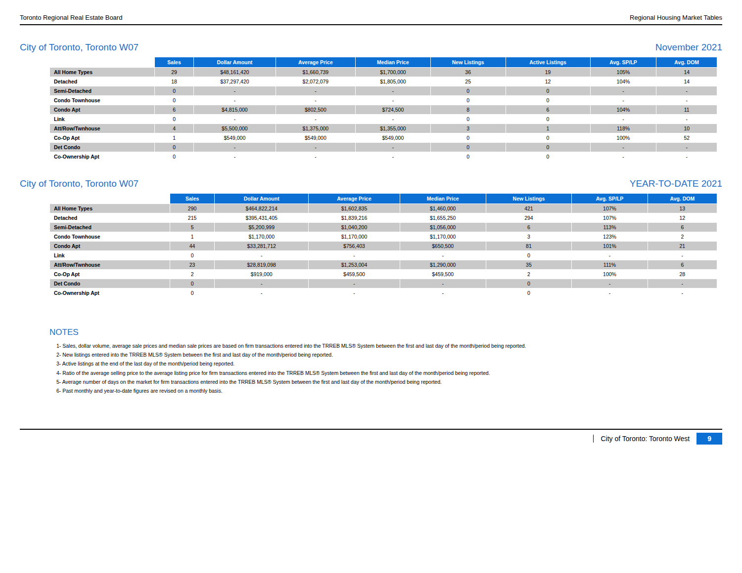Toronto Regional Real Estate Board
Regional Housing Market Tables
City of Toronto, Toronto W07
November 2021
| | Sales | Dollar Amount | Average Price | Median Price | New Listings | Active Listings | Avg. SP/LP | Avg. DOM |
| --- | --- | --- | --- | --- | --- | --- | --- | --- |
| All Home Types | 29 | $48,161,420 | $1,660,739 | $1,700,000 | 36 | 19 | 105% | 14 |
| Detached | 18 | $37,297,420 | $2,072,079 | $1,805,000 | 25 | 12 | 104% | 14 |
| Semi-Detached | 0 | - | - | - | 0 | 0 | - | - |
| Condo Townhouse | 0 | - | - | - | 0 | 0 | - | - |
| Condo Apt | 6 | $4,815,000 | $802,500 | $724,500 | 8 | 6 | 104% | 11 |
| Link | 0 | - | - | - | 0 | 0 | - | - |
| Att/Row/Twnhouse | 4 | $5,500,000 | $1,375,000 | $1,355,000 | 3 | 1 | 118% | 10 |
| Co-Op Apt | 1 | $549,000 | $549,000 | $549,000 | 0 | 0 | 100% | 52 |
| Det Condo | 0 | - | - | - | 0 | 0 | - | - |
| Co-Ownership Apt | 0 | - | - | - | 0 | 0 | - | - |
City of Toronto, Toronto W07
YEAR-TO-DATE 2021
| | Sales | Dollar Amount | Average Price | Median Price | New Listings | Avg. SP/LP | Avg. DOM |
| --- | --- | --- | --- | --- | --- | --- | --- |
| All Home Types | 290 | $464,822,214 | $1,602,835 | $1,460,000 | 421 | 107% | 13 |
| Detached | 215 | $395,431,405 | $1,839,216 | $1,655,250 | 294 | 107% | 12 |
| Semi-Detached | 5 | $5,200,999 | $1,040,200 | $1,056,000 | 6 | 113% | 6 |
| Condo Townhouse | 1 | $1,170,000 | $1,170,000 | $1,170,000 | 3 | 123% | 2 |
| Condo Apt | 44 | $33,281,712 | $756,403 | $650,500 | 81 | 101% | 21 |
| Link | 0 | - | - | - | 0 | - | - |
| Att/Row/Twnhouse | 23 | $28,819,098 | $1,253,004 | $1,290,000 | 35 | 111% | 6 |
| Co-Op Apt | 2 | $919,000 | $459,500 | $459,500 | 2 | 100% | 28 |
| Det Condo | 0 | - | - | - | 0 | - | - |
| Co-Ownership Apt | 0 | - | - | - | 0 | - | - |
NOTES
1- Sales, dollar volume, average sale prices and median sale prices are based on firm transactions entered into the TRREB MLS® System between the first and last day of the month/period being reported.
2- New listings entered into the TRREB MLS® System between the first and last day of the month/period being reported.
3- Active listings at the end of the last day of the month/period being reported.
4- Ratio of the average selling price to the average listing price for firm transactions entered into the TRREB MLS® System between the first and last day of the month/period being reported.
5- Average number of days on the market for firm transactions entered into the TRREB MLS® System between the first and last day of the month/period being reported.
6- Past monthly and year-to-date figures are revised on a monthly basis.
City of Toronto: Toronto West
9